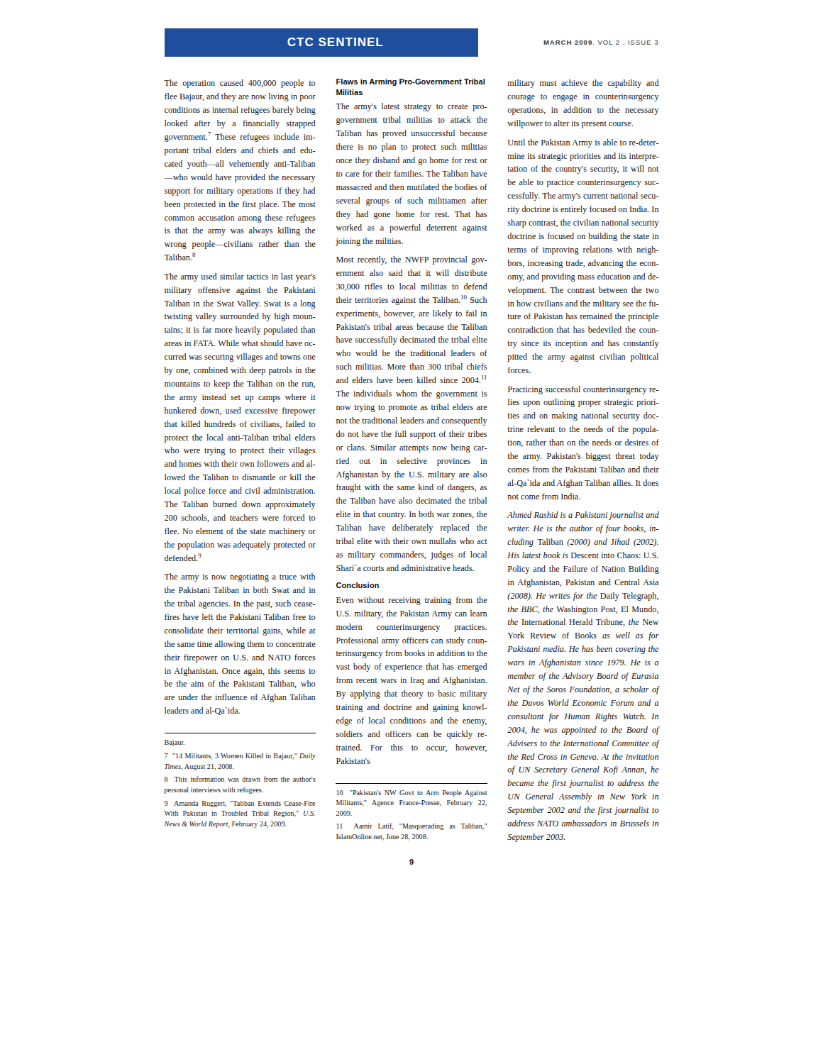CTC SENTINEL
MARCH 2009 . VOL 2 . ISSUE 3
The operation caused 400,000 people to flee Bajaur, and they are now living in poor conditions as internal refugees barely being looked after by a financially strapped government.7 These refugees include important tribal elders and chiefs and educated youth—all vehemently anti-Taliban—who would have provided the necessary support for military operations if they had been protected in the first place. The most common accusation among these refugees is that the army was always killing the wrong people—civilians rather than the Taliban.8
The army used similar tactics in last year's military offensive against the Pakistani Taliban in the Swat Valley. Swat is a long twisting valley surrounded by high mountains; it is far more heavily populated than areas in FATA. While what should have occurred was securing villages and towns one by one, combined with deep patrols in the mountains to keep the Taliban on the run, the army instead set up camps where it hunkered down, used excessive firepower that killed hundreds of civilians, failed to protect the local anti-Taliban tribal elders who were trying to protect their villages and homes with their own followers and allowed the Taliban to dismantle or kill the local police force and civil administration. The Taliban burned down approximately 200 schools, and teachers were forced to flee. No element of the state machinery or the population was adequately protected or defended.9
The army is now negotiating a truce with the Pakistani Taliban in both Swat and in the tribal agencies. In the past, such cease-fires have left the Pakistani Taliban free to consolidate their territorial gains, while at the same time allowing them to concentrate their firepower on U.S. and NATO forces in Afghanistan. Once again, this seems to be the aim of the Pakistani Taliban, who are under the influence of Afghan Taliban leaders and al-Qa`ida.
Bajaur.
7 "14 Militants, 3 Women Killed in Bajaur," Daily Times, August 21, 2008.
8 This information was drawn from the author's personal interviews with refugees.
9 Amanda Ruggeri, "Taliban Extends Cease-Fire With Pakistan in Troubled Tribal Region," U.S. News & World Report, February 24, 2009.
Flaws in Arming Pro-Government Tribal Militias
The army's latest strategy to create pro-government tribal militias to attack the Taliban has proved unsuccessful because there is no plan to protect such militias once they disband and go home for rest or to care for their families. The Taliban have massacred and then mutilated the bodies of several groups of such militiamen after they had gone home for rest. That has worked as a powerful deterrent against joining the militias.
Most recently, the NWFP provincial government also said that it will distribute 30,000 rifles to local militias to defend their territories against the Taliban.10 Such experiments, however, are likely to fail in Pakistan's tribal areas because the Taliban have successfully decimated the tribal elite who would be the traditional leaders of such militias. More than 300 tribal chiefs and elders have been killed since 2004.11 The individuals whom the government is now trying to promote as tribal elders are not the traditional leaders and consequently do not have the full support of their tribes or clans. Similar attempts now being carried out in selective provinces in Afghanistan by the U.S. military are also fraught with the same kind of dangers, as the Taliban have also decimated the tribal elite in that country. In both war zones, the Taliban have deliberately replaced the tribal elite with their own mullahs who act as military commanders, judges of local Shari`a courts and administrative heads.
Conclusion
Even without receiving training from the U.S. military, the Pakistan Army can learn modern counterinsurgency practices. Professional army officers can study counterinsurgency from books in addition to the vast body of experience that has emerged from recent wars in Iraq and Afghanistan. By applying that theory to basic military training and doctrine and gaining knowledge of local conditions and the enemy, soldiers and officers can be quickly retrained. For this to occur, however, Pakistan's
10 "Pakistan's NW Govt to Arm People Against Militants," Agence France-Presse, February 22, 2009.
11 Aamir Latif, "Masquerading as Taliban," IslamOnline.net, June 28, 2008.
military must achieve the capability and courage to engage in counterinsurgency operations, in addition to the necessary willpower to alter its present course.
Until the Pakistan Army is able to re-determine its strategic priorities and its interpretation of the country's security, it will not be able to practice counterinsurgency successfully. The army's current national security doctrine is entirely focused on India. In sharp contrast, the civilian national security doctrine is focused on building the state in terms of improving relations with neighbors, increasing trade, advancing the economy, and providing mass education and development. The contrast between the two in how civilians and the military see the future of Pakistan has remained the principle contradiction that has bedeviled the country since its inception and has constantly pitted the army against civilian political forces.
Practicing successful counterinsurgency relies upon outlining proper strategic priorities and on making national security doctrine relevant to the needs of the population, rather than on the needs or desires of the army. Pakistan's biggest threat today comes from the Pakistani Taliban and their al-Qa`ida and Afghan Taliban allies. It does not come from India.
Ahmed Rashid is a Pakistani journalist and writer. He is the author of four books, including Taliban (2000) and Jihad (2002). His latest book is Descent into Chaos: U.S. Policy and the Failure of Nation Building in Afghanistan, Pakistan and Central Asia (2008). He writes for the Daily Telegraph, the BBC, the Washington Post, El Mundo, the International Herald Tribune, the New York Review of Books as well as for Pakistani media. He has been covering the wars in Afghanistan since 1979. He is a member of the Advisory Board of Eurasia Net of the Soros Foundation, a scholar of the Davos World Economic Forum and a consultant for Human Rights Watch. In 2004, he was appointed to the Board of Advisers to the International Committee of the Red Cross in Geneva. At the invitation of UN Secretary General Kofi Annan, he became the first journalist to address the UN General Assembly in New York in September 2002 and the first journalist to address NATO ambassadors in Brussels in September 2003.
9